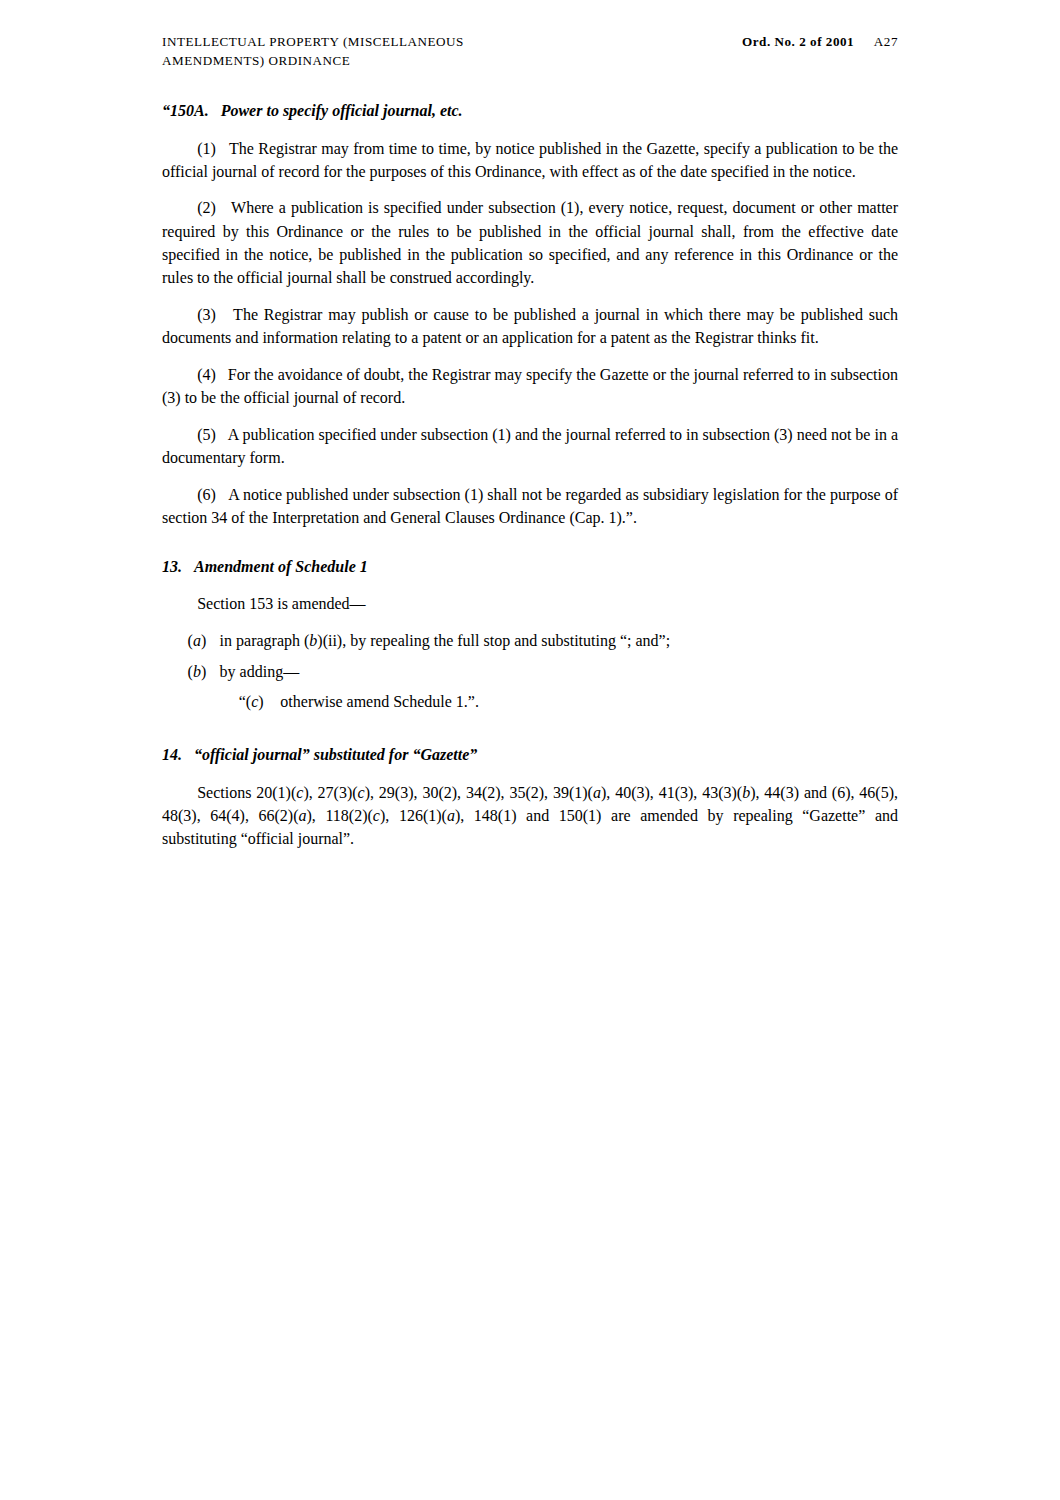Intellectual Property (Miscellaneous
Amendments) Ordinance
Ord. No. 2 of 2001
A27
“150A. Power to specify official journal, etc.
(1) The Registrar may from time to time, by notice published in the Gazette, specify a publication to be the official journal of record for the purposes of this Ordinance, with effect as of the date specified in the notice.
(2) Where a publication is specified under subsection (1), every notice, request, document or other matter required by this Ordinance or the rules to be published in the official journal shall, from the effective date specified in the notice, be published in the publication so specified, and any reference in this Ordinance or the rules to the official journal shall be construed accordingly.
(3) The Registrar may publish or cause to be published a journal in which there may be published such documents and information relating to a patent or an application for a patent as the Registrar thinks fit.
(4) For the avoidance of doubt, the Registrar may specify the Gazette or the journal referred to in subsection (3) to be the official journal of record.
(5) A publication specified under subsection (1) and the journal referred to in subsection (3) need not be in a documentary form.
(6) A notice published under subsection (1) shall not be regarded as subsidiary legislation for the purpose of section 34 of the Interpretation and General Clauses Ordinance (Cap. 1).”.
13. Amendment of Schedule 1
Section 153 is amended—
(a) in paragraph (b)(ii), by repealing the full stop and substituting “; and”;
(b) by adding—
“(c) otherwise amend Schedule 1.”.
14. “official journal” substituted for “Gazette”
Sections 20(1)(c), 27(3)(c), 29(3), 30(2), 34(2), 35(2), 39(1)(a), 40(3), 41(3), 43(3)(b), 44(3) and (6), 46(5), 48(3), 64(4), 66(2)(a), 118(2)(c), 126(1)(a), 148(1) and 150(1) are amended by repealing “Gazette” and substituting “official journal”.